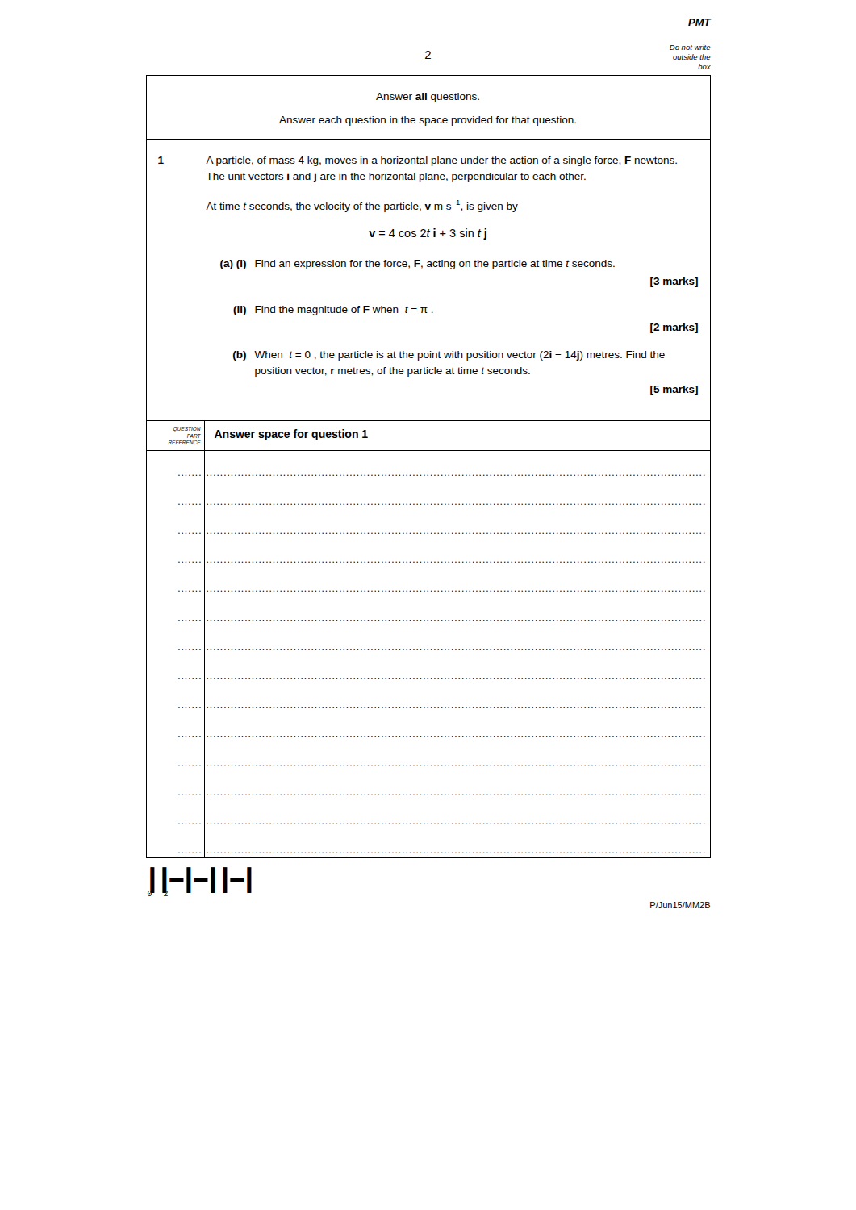PMT
2
Do not write
outside the
box
Answer all questions.
Answer each question in the space provided for that question.
1
A particle, of mass 4 kg, moves in a horizontal plane under the action of a single force, F newtons. The unit vectors i and j are in the horizontal plane, perpendicular to each other.
At time t seconds, the velocity of the particle, v m s−1, is given by
v = 4 cos 2t i + 3 sin t j
(a) (i)
Find an expression for the force, F, acting on the particle at time t seconds.
[3 marks]
(ii)
Find the magnitude of F when t = π .
[2 marks]
(b)
When t = 0 , the particle is at the point with position vector (2i − 14j) metres. Find the position vector, r metres, of the particle at time t seconds.
[5 marks]
QUESTION
PART
REFERENCE
Answer space for question 1
.......
..........................................................................................................................................................
.......
..........................................................................................................................................................
.......
..........................................................................................................................................................
.......
..........................................................................................................................................................
.......
..........................................................................................................................................................
.......
..........................................................................................................................................................
.......
..........................................................................................................................................................
.......
..........................................................................................................................................................
.......
..........................................................................................................................................................
.......
..........................................................................................................................................................
.......
..........................................................................................................................................................
.......
..........................................................................................................................................................
.......
..........................................................................................................................................................
.......
..........................................................................................................................................................
┃┃━┃━┃┃━┃
0 2
P/Jun15/MM2B